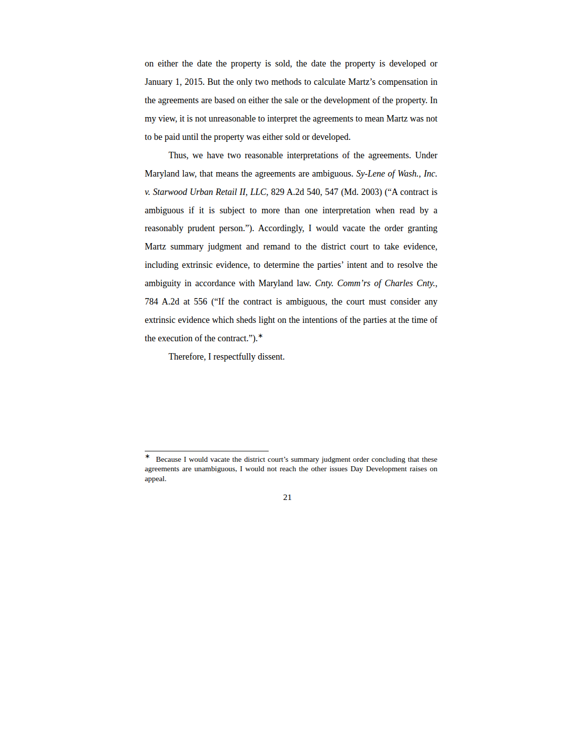on either the date the property is sold, the date the property is developed or January 1, 2015. But the only two methods to calculate Martz’s compensation in the agreements are based on either the sale or the development of the property. In my view, it is not unreasonable to interpret the agreements to mean Martz was not to be paid until the property was either sold or developed.
Thus, we have two reasonable interpretations of the agreements. Under Maryland law, that means the agreements are ambiguous. Sy-Lene of Wash., Inc. v. Starwood Urban Retail II, LLC, 829 A.2d 540, 547 (Md. 2003) (“A contract is ambiguous if it is subject to more than one interpretation when read by a reasonably prudent person.”). Accordingly, I would vacate the order granting Martz summary judgment and remand to the district court to take evidence, including extrinsic evidence, to determine the parties’ intent and to resolve the ambiguity in accordance with Maryland law. Cnty. Comm’rs of Charles Cnty., 784 A.2d at 556 (“If the contract is ambiguous, the court must consider any extrinsic evidence which sheds light on the intentions of the parties at the time of the execution of the contract.”).∗
Therefore, I respectfully dissent.
∗Because I would vacate the district court’s summary judgment order concluding that these agreements are unambiguous, I would not reach the other issues Day Development raises on appeal.
21